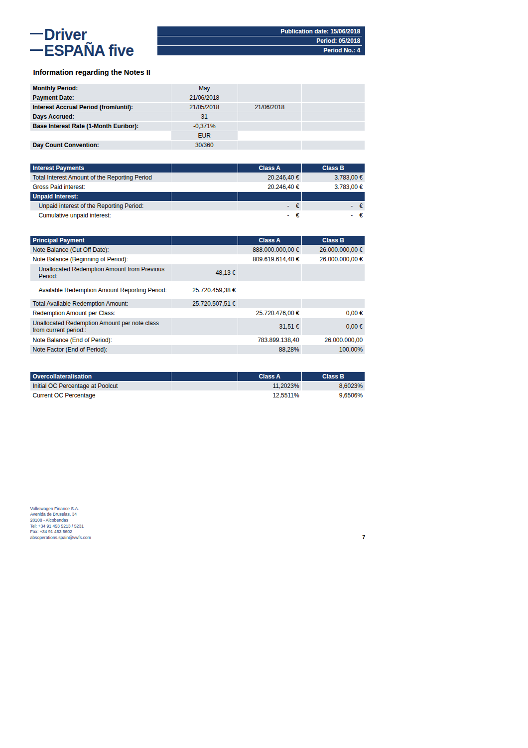Driver
ESPAÑA five
Publication date: 15/06/2018
Period: 05/2018
Period No.: 4
Information regarding the Notes II
| Monthly Period: | May | | |
| Payment Date: | 21/06/2018 | | |
| Interest Accrual Period (from/until): | 21/05/2018 | 21/06/2018 | |
| Days Accrued: | 31 | | |
| Base Interest Rate (1-Month Euribor): | -0,371% | | |
| | EUR | | |
| Day Count Convention: | 30/360 | | |
| Interest Payments | | Class A | Class B |
| Total Interest Amount of the Reporting Period | | 20.246,40 € | 3.783,00 € |
| Gross Paid interest: | | 20.246,40 € | 3.783,00 € |
| Unpaid Interest: | | | |
| Unpaid interest of the Reporting Period: | | - € | - € |
| Cumulative unpaid interest: | | - € | - € |
| Principal Payment | | Class A | Class B |
| Note Balance (Cut Off Date): | | 888.000.000,00 € | 26.000.000,00 € |
| Note Balance (Beginning of Period): | | 809.619.614,40 € | 26.000.000,00 € |
| Unallocated Redemption Amount from Previous Period: | 48,13 € | | |
| Available Redemption Amount Reporting Period: | 25.720.459,38 € | | |
| Total Available Redemption Amount: | 25.720.507,51 € | | |
| Redemption Amount per Class: | | 25.720.476,00 € | 0,00 € |
| Unallocated Redemption Amount per note class from current period:: | | 31,51 € | 0,00 € |
| Note Balance (End of Period): | | 783.899.138,40 | 26.000.000,00 |
| Note Factor (End of Period): | | 88,28% | 100,00% |
| Overcollateralisation | | Class A | Class B |
| Initial OC Percentage at Poolcut | | 11,2023% | 8,6023% |
| Current OC Percentage | | 12,5511% | 9,6506% |
Volkswagen Finance S.A.
Avenida de Bruselas, 34
28108 - Alcobendas
Tel: +34 91 453 5213 / 5231
Fax: +34 91 453 5602
absoperations.spain@vwfs.com 7